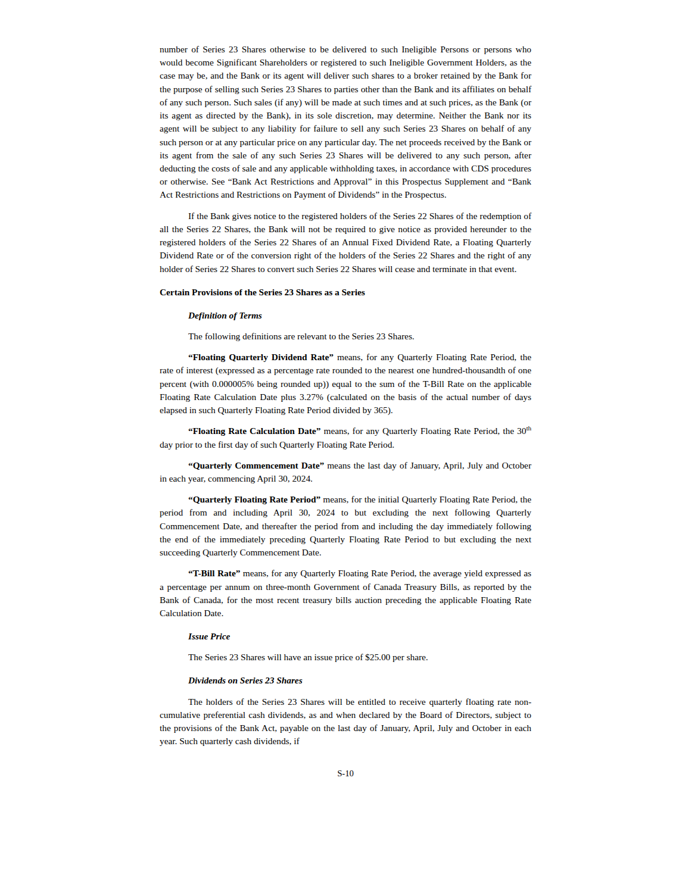number of Series 23 Shares otherwise to be delivered to such Ineligible Persons or persons who would become Significant Shareholders or registered to such Ineligible Government Holders, as the case may be, and the Bank or its agent will deliver such shares to a broker retained by the Bank for the purpose of selling such Series 23 Shares to parties other than the Bank and its affiliates on behalf of any such person. Such sales (if any) will be made at such times and at such prices, as the Bank (or its agent as directed by the Bank), in its sole discretion, may determine. Neither the Bank nor its agent will be subject to any liability for failure to sell any such Series 23 Shares on behalf of any such person or at any particular price on any particular day. The net proceeds received by the Bank or its agent from the sale of any such Series 23 Shares will be delivered to any such person, after deducting the costs of sale and any applicable withholding taxes, in accordance with CDS procedures or otherwise. See “Bank Act Restrictions and Approval” in this Prospectus Supplement and “Bank Act Restrictions and Restrictions on Payment of Dividends” in the Prospectus.
If the Bank gives notice to the registered holders of the Series 22 Shares of the redemption of all the Series 22 Shares, the Bank will not be required to give notice as provided hereunder to the registered holders of the Series 22 Shares of an Annual Fixed Dividend Rate, a Floating Quarterly Dividend Rate or of the conversion right of the holders of the Series 22 Shares and the right of any holder of Series 22 Shares to convert such Series 22 Shares will cease and terminate in that event.
Certain Provisions of the Series 23 Shares as a Series
Definition of Terms
The following definitions are relevant to the Series 23 Shares.
“Floating Quarterly Dividend Rate” means, for any Quarterly Floating Rate Period, the rate of interest (expressed as a percentage rate rounded to the nearest one hundred-thousandth of one percent (with 0.000005% being rounded up)) equal to the sum of the T-Bill Rate on the applicable Floating Rate Calculation Date plus 3.27% (calculated on the basis of the actual number of days elapsed in such Quarterly Floating Rate Period divided by 365).
“Floating Rate Calculation Date” means, for any Quarterly Floating Rate Period, the 30th day prior to the first day of such Quarterly Floating Rate Period.
“Quarterly Commencement Date” means the last day of January, April, July and October in each year, commencing April 30, 2024.
“Quarterly Floating Rate Period” means, for the initial Quarterly Floating Rate Period, the period from and including April 30, 2024 to but excluding the next following Quarterly Commencement Date, and thereafter the period from and including the day immediately following the end of the immediately preceding Quarterly Floating Rate Period to but excluding the next succeeding Quarterly Commencement Date.
“T-Bill Rate” means, for any Quarterly Floating Rate Period, the average yield expressed as a percentage per annum on three-month Government of Canada Treasury Bills, as reported by the Bank of Canada, for the most recent treasury bills auction preceding the applicable Floating Rate Calculation Date.
Issue Price
The Series 23 Shares will have an issue price of $25.00 per share.
Dividends on Series 23 Shares
The holders of the Series 23 Shares will be entitled to receive quarterly floating rate non-cumulative preferential cash dividends, as and when declared by the Board of Directors, subject to the provisions of the Bank Act, payable on the last day of January, April, July and October in each year. Such quarterly cash dividends, if
S-10